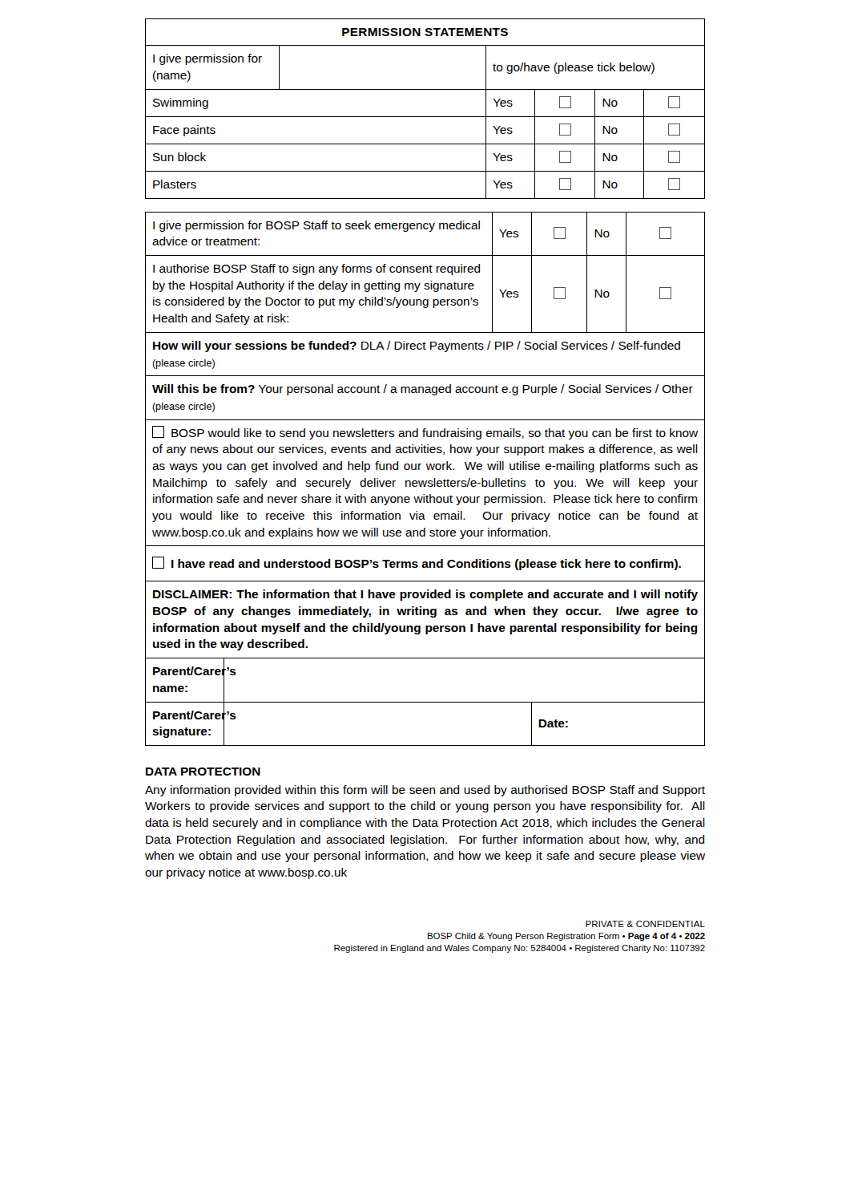| PERMISSION STATEMENTS |
| I give permission for (name) | | to go/have (please tick below) |
| Swimming | Yes | | No | |
| Face paints | Yes | | No | |
| Sun block | Yes | | No | |
| Plasters | Yes | | No | |
| I give permission for BOSP Staff to seek emergency medical advice or treatment: | Yes | | No | |
| I authorise BOSP Staff to sign any forms of consent required by the Hospital Authority if the delay in getting my signature is considered by the Doctor to put my child’s/young person’s Health and Safety at risk: | Yes | | No | |
| How will your sessions be funded? DLA / Direct Payments / PIP / Social Services / Self-funded (please circle) |
| Will this be from? Your personal account / a managed account e.g Purple / Social Services / Other (please circle) |
| BOSP would like to send you newsletters and fundraising emails, so that you can be first to know of any news about our services, events and activities, how your support makes a difference, as well as ways you can get involved and help fund our work. We will utilise e-mailing platforms such as Mailchimp to safely and securely deliver newsletters/e-bulletins to you. We will keep your information safe and never share it with anyone without your permission. Please tick here to confirm you would like to receive this information via email. Our privacy notice can be found at www.bosp.co.uk and explains how we will use and store your information. |
| I have read and understood BOSP’s Terms and Conditions (please tick here to confirm). |
| DISCLAIMER: The information that I have provided is complete and accurate and I will notify BOSP of any changes immediately, in writing as and when they occur. I/we agree to information about myself and the child/young person I have parental responsibility for being used in the way described. |
| Parent/Carer’s name: | |
| Parent/Carer’s signature: | | Date: |
DATA PROTECTION
Any information provided within this form will be seen and used by authorised BOSP Staff and Support Workers to provide services and support to the child or young person you have responsibility for. All data is held securely and in compliance with the Data Protection Act 2018, which includes the General Data Protection Regulation and associated legislation. For further information about how, why, and when we obtain and use your personal information, and how we keep it safe and secure please view our privacy notice at www.bosp.co.uk
PRIVATE & CONFIDENTIAL
BOSP Child & Young Person Registration Form • Page 4 of 4 • 2022
Registered in England and Wales Company No: 5284004 • Registered Charity No: 1107392